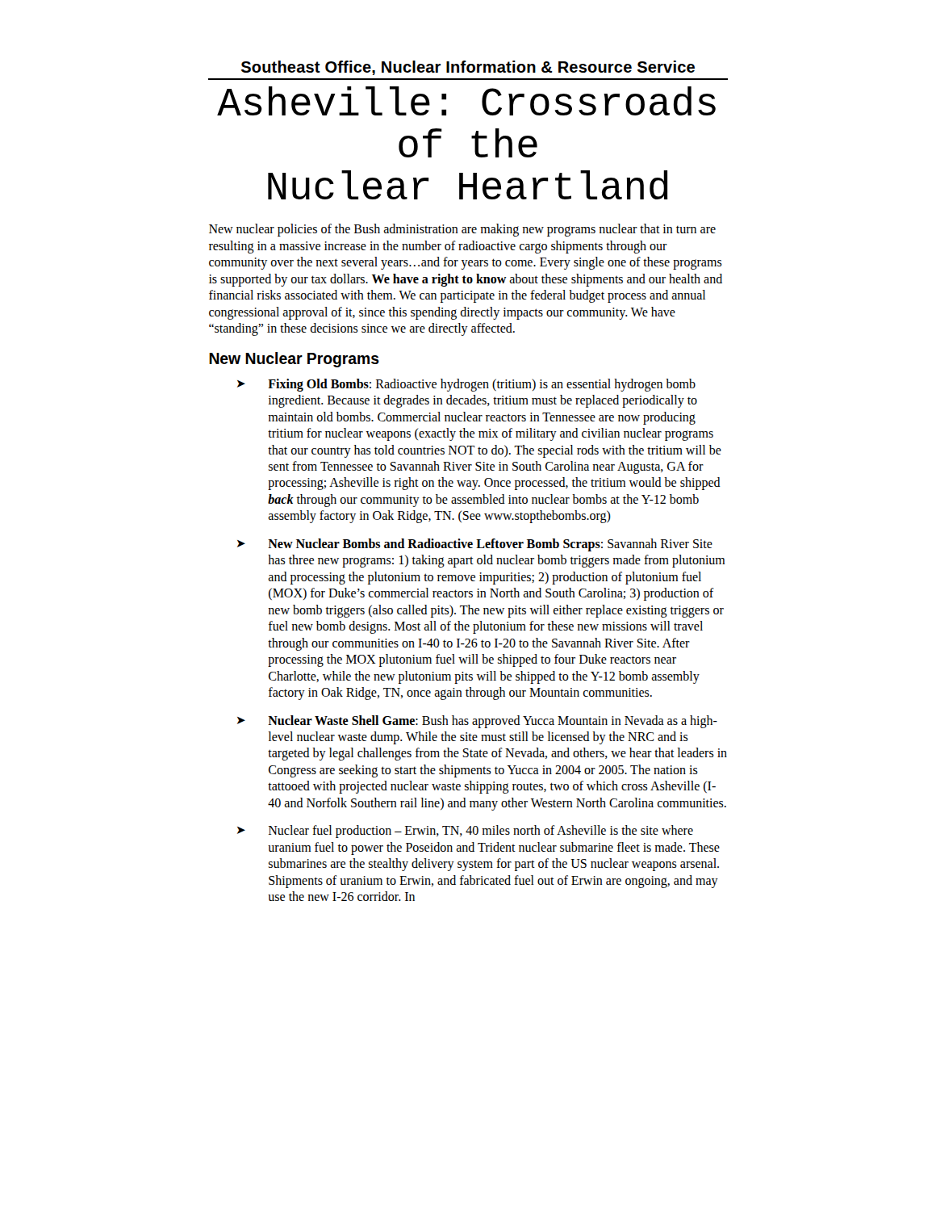Southeast Office, Nuclear Information & Resource Service
Asheville: Crossroads
of the
Nuclear Heartland
New nuclear policies of the Bush administration are making new programs nuclear that in turn are resulting in a massive increase in the number of radioactive cargo shipments through our community over the next several years…and for years to come. Every single one of these programs is supported by our tax dollars. We have a right to know about these shipments and our health and financial risks associated with them. We can participate in the federal budget process and annual congressional approval of it, since this spending directly impacts our community. We have “standing” in these decisions since we are directly affected.
New Nuclear Programs
Fixing Old Bombs: Radioactive hydrogen (tritium) is an essential hydrogen bomb ingredient. Because it degrades in decades, tritium must be replaced periodically to maintain old bombs. Commercial nuclear reactors in Tennessee are now producing tritium for nuclear weapons (exactly the mix of military and civilian nuclear programs that our country has told countries NOT to do). The special rods with the tritium will be sent from Tennessee to Savannah River Site in South Carolina near Augusta, GA for processing; Asheville is right on the way. Once processed, the tritium would be shipped back through our community to be assembled into nuclear bombs at the Y-12 bomb assembly factory in Oak Ridge, TN. (See www.stopthebombs.org)
New Nuclear Bombs and Radioactive Leftover Bomb Scraps: Savannah River Site has three new programs: 1) taking apart old nuclear bomb triggers made from plutonium and processing the plutonium to remove impurities; 2) production of plutonium fuel (MOX) for Duke’s commercial reactors in North and South Carolina; 3) production of new bomb triggers (also called pits). The new pits will either replace existing triggers or fuel new bomb designs. Most all of the plutonium for these new missions will travel through our communities on I-40 to I-26 to I-20 to the Savannah River Site. After processing the MOX plutonium fuel will be shipped to four Duke reactors near Charlotte, while the new plutonium pits will be shipped to the Y-12 bomb assembly factory in Oak Ridge, TN, once again through our Mountain communities.
Nuclear Waste Shell Game: Bush has approved Yucca Mountain in Nevada as a high-level nuclear waste dump. While the site must still be licensed by the NRC and is targeted by legal challenges from the State of Nevada, and others, we hear that leaders in Congress are seeking to start the shipments to Yucca in 2004 or 2005. The nation is tattooed with projected nuclear waste shipping routes, two of which cross Asheville (I-40 and Norfolk Southern rail line) and many other Western North Carolina communities.
Nuclear fuel production – Erwin, TN, 40 miles north of Asheville is the site where uranium fuel to power the Poseidon and Trident nuclear submarine fleet is made. These submarines are the stealthy delivery system for part of the US nuclear weapons arsenal. Shipments of uranium to Erwin, and fabricated fuel out of Erwin are ongoing, and may use the new I-26 corridor. In